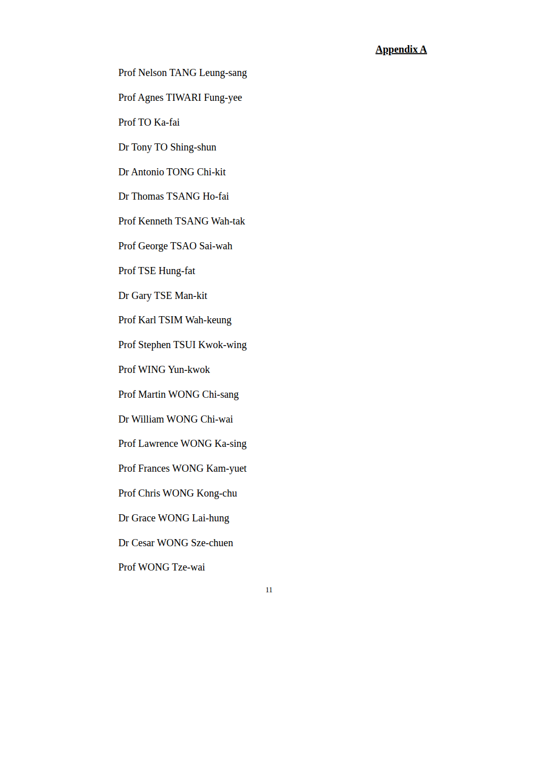Appendix A
Prof Nelson TANG Leung-sang
Prof Agnes TIWARI Fung-yee
Prof TO Ka-fai
Dr Tony TO Shing-shun
Dr Antonio TONG Chi-kit
Dr Thomas TSANG Ho-fai
Prof Kenneth TSANG Wah-tak
Prof George TSAO Sai-wah
Prof TSE Hung-fat
Dr Gary TSE Man-kit
Prof Karl TSIM Wah-keung
Prof Stephen TSUI Kwok-wing
Prof WING Yun-kwok
Prof Martin WONG Chi-sang
Dr William WONG Chi-wai
Prof Lawrence WONG Ka-sing
Prof Frances WONG Kam-yuet
Prof Chris WONG Kong-chu
Dr Grace WONG Lai-hung
Dr Cesar WONG Sze-chuen
Prof WONG Tze-wai
11